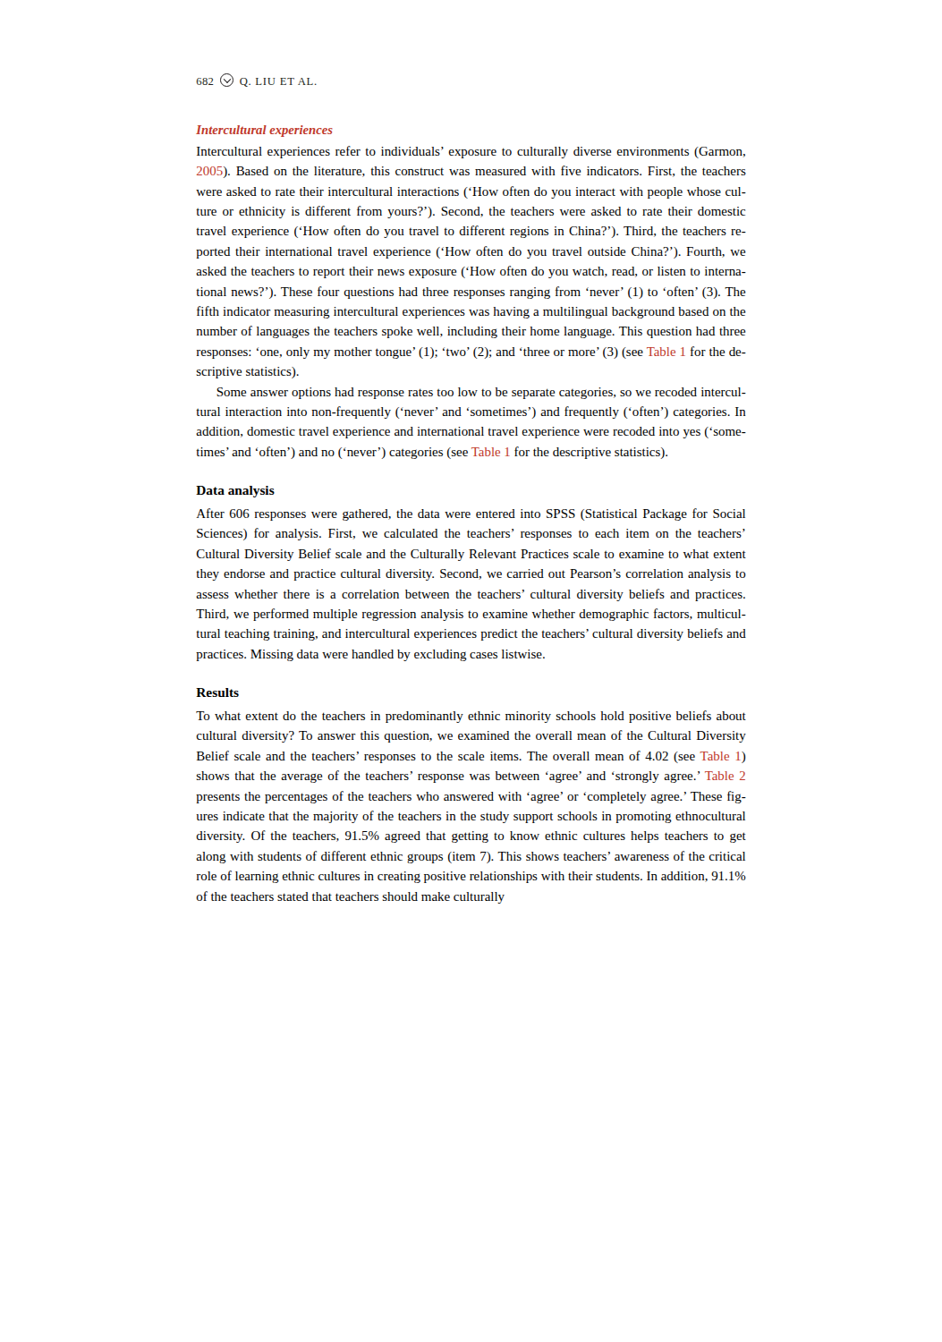682 Q. LIU ET AL.
Intercultural experiences
Intercultural experiences refer to individuals’ exposure to culturally diverse environments (Garmon, 2005). Based on the literature, this construct was measured with five indicators. First, the teachers were asked to rate their intercultural interactions (‘How often do you interact with people whose culture or ethnicity is different from yours?’). Second, the teachers were asked to rate their domestic travel experience (‘How often do you travel to different regions in China?’). Third, the teachers reported their international travel experience (‘How often do you travel outside China?’). Fourth, we asked the teachers to report their news exposure (‘How often do you watch, read, or listen to international news?’). These four questions had three responses ranging from ‘never’ (1) to ‘often’ (3). The fifth indicator measuring intercultural experiences was having a multilingual background based on the number of languages the teachers spoke well, including their home language. This question had three responses: ‘one, only my mother tongue’ (1); ‘two’ (2); and ‘three or more’ (3) (see Table 1 for the descriptive statistics).
Some answer options had response rates too low to be separate categories, so we recoded intercultural interaction into non-frequently (‘never’ and ‘sometimes’) and frequently (‘often’) categories. In addition, domestic travel experience and international travel experience were recoded into yes (‘sometimes’ and ‘often’) and no (‘never’) categories (see Table 1 for the descriptive statistics).
Data analysis
After 606 responses were gathered, the data were entered into SPSS (Statistical Package for Social Sciences) for analysis. First, we calculated the teachers’ responses to each item on the teachers’ Cultural Diversity Belief scale and the Culturally Relevant Practices scale to examine to what extent they endorse and practice cultural diversity. Second, we carried out Pearson’s correlation analysis to assess whether there is a correlation between the teachers’ cultural diversity beliefs and practices. Third, we performed multiple regression analysis to examine whether demographic factors, multicultural teaching training, and intercultural experiences predict the teachers’ cultural diversity beliefs and practices. Missing data were handled by excluding cases listwise.
Results
To what extent do the teachers in predominantly ethnic minority schools hold positive beliefs about cultural diversity? To answer this question, we examined the overall mean of the Cultural Diversity Belief scale and the teachers’ responses to the scale items. The overall mean of 4.02 (see Table 1) shows that the average of the teachers’ response was between ‘agree’ and ‘strongly agree.’ Table 2 presents the percentages of the teachers who answered with ‘agree’ or ‘completely agree.’ These figures indicate that the majority of the teachers in the study support schools in promoting ethnocultural diversity. Of the teachers, 91.5% agreed that getting to know ethnic cultures helps teachers to get along with students of different ethnic groups (item 7). This shows teachers’ awareness of the critical role of learning ethnic cultures in creating positive relationships with their students. In addition, 91.1% of the teachers stated that teachers should make culturally